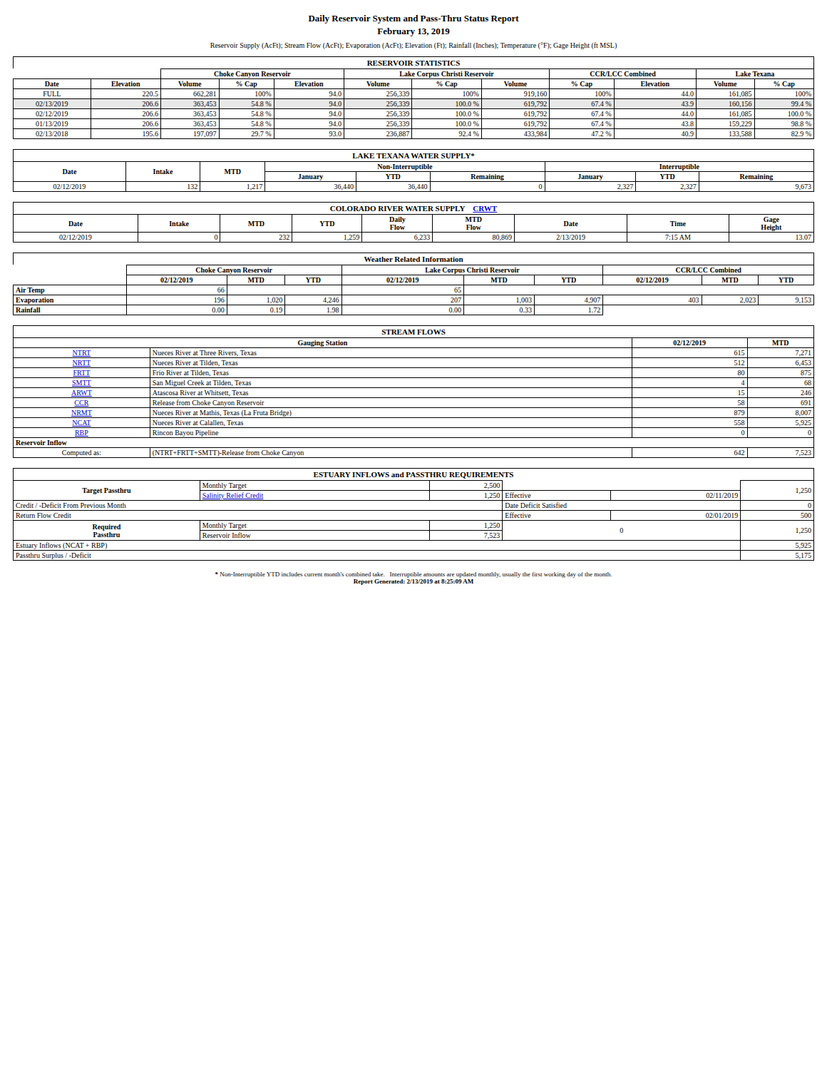Daily Reservoir System and Pass-Thru Status Report
February 13, 2019
Reservoir Supply (AcFt); Stream Flow (AcFt); Evaporation (AcFt); Elevation (Ft); Rainfall (Inches); Temperature (°F); Gage Height (ft MSL)
RESERVOIR STATISTICS
| | Choke Canyon Reservoir | Lake Corpus Christi Reservoir | CCR/LCC Combined | Lake Texana |
| --- | --- | --- | --- | --- |
| Date | Elevation | Volume | % Cap | Elevation | Volume | % Cap | Volume | % Cap | Elevation | Volume | % Cap |
| FULL | 220.5 | 662,281 | 100% | 94.0 | 256,339 | 100% | 919,160 | 100% | 44.0 | 161,085 | 100% |
| 02/13/2019 | 206.6 | 363,453 | 54.8 % | 94.0 | 256,339 | 100.0 % | 619,792 | 67.4 % | 43.9 | 160,156 | 99.4 % |
| 02/12/2019 | 206.6 | 363,453 | 54.8 % | 94.0 | 256,339 | 100.0 % | 619,792 | 67.4 % | 44.0 | 161,085 | 100.0 % |
| 01/13/2019 | 206.6 | 363,453 | 54.8 % | 94.0 | 256,339 | 100.0 % | 619,792 | 67.4 % | 43.8 | 159,229 | 98.8 % |
| 02/13/2018 | 195.6 | 197,097 | 29.7 % | 93.0 | 236,887 | 92.4 % | 433,984 | 47.2 % | 40.9 | 133,588 | 82.9 % |
LAKE TEXANA WATER SUPPLY*
| Date | Intake | MTD | Non-Interruptible | Interruptible |
| --- | --- | --- | --- | --- |
| January | YTD | Remaining | January | YTD | Remaining |
| 02/12/2019 | 132 | 1,217 | 36,440 | 36,440 | 0 | 2,327 | 2,327 | 9,673 |
COLORADO RIVER WATER SUPPLY CRWT
| Date | Intake | MTD | YTD | Daily Flow | MTD Flow | Date | Time | Gage Height |
| --- | --- | --- | --- | --- | --- | --- | --- | --- |
| 02/12/2019 | 0 | 232 | 1,259 | 6,233 | 80,869 | 2/13/2019 | 7:15 AM | 13.07 |
Weather Related Information
| | Choke Canyon Reservoir | Lake Corpus Christi Reservoir | CCR/LCC Combined |
| --- | --- | --- | --- |
| | 02/12/2019 | MTD | YTD | 02/12/2019 | MTD | YTD | 02/12/2019 | MTD | YTD |
| Air Temp | 66 | | | 65 | | | | | |
| Evaporation | 196 | 1,020 | 4,246 | 207 | 1,003 | 4,907 | 403 | 2,023 | 9,153 |
| Rainfall | 0.00 | 0.19 | 1.98 | 0.00 | 0.33 | 1.72 | | | |
STREAM FLOWS
| Gauging Station | 02/12/2019 | MTD |
| --- | --- | --- |
| NTRT | Nueces River at Three Rivers, Texas | 615 | 7,271 |
| NRTT | Nueces River at Tilden, Texas | 512 | 6,453 |
| FRTT | Frio River at Tilden, Texas | 80 | 875 |
| SMTT | San Miguel Creek at Tilden, Texas | 4 | 68 |
| ARWT | Atascosa River at Whitsett, Texas | 15 | 246 |
| CCR | Release from Choke Canyon Reservoir | 58 | 691 |
| NRMT | Nueces River at Mathis, Texas (La Fruta Bridge) | 879 | 8,007 |
| NCAT | Nueces River at Calallen, Texas | 558 | 5,925 |
| RBP | Rincon Bayou Pipeline | 0 | 0 |
| Reservoir Inflow |
| Computed as: | (NTRT+FRTT+SMTT)-Release from Choke Canyon | 642 | 7,523 |
ESTUARY INFLOWS and PASSTHRU REQUIREMENTS
| Target Passthru | Monthly Target | 2,500 | | | 1,250 |
| Salinity Relief Credit | 1,250 | Effective | 02/11/2019 |
| Credit / -Deficit From Previous Month | Date Deficit Satisfied | 0 |
| Return Flow Credit | Effective | 02/01/2019 | 500 |
| Required Passthru | Monthly Target | 1,250 | 0 | 1,250 |
| Reservoir Inflow | 7,523 |
| Estuary Inflows (NCAT + RBP) | 5,925 |
| Passthru Surplus / -Deficit | 5,175 |
* Non-Interruptible YTD includes current month's combined take. Interruptible amounts are updated monthly, usually the first working day of the month.
Report Generated: 2/13/2019 at 8:25:09 AM